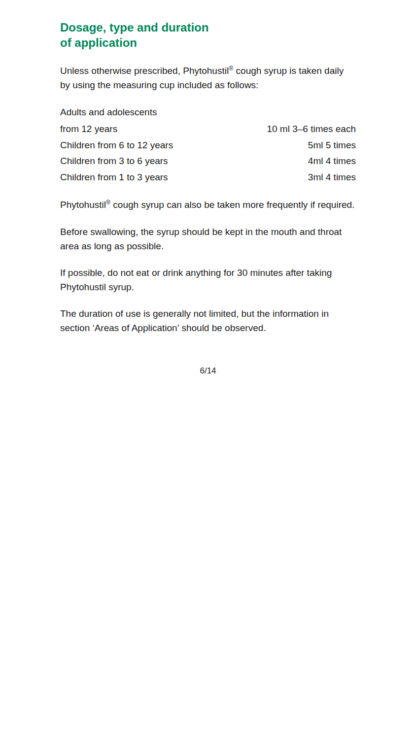Dosage, type and duration
of application
Unless otherwise prescribed, Phytohustil® cough syrup is taken daily by using the measuring cup included as follows:
Adults and adolescents
| from 12 years | 10 ml 3–6 times each |
| Children from 6 to 12 years | 5ml 5 times |
| Children from 3 to 6 years | 4ml 4 times |
| Children from 1 to 3 years | 3ml 4 times |
Phytohustil® cough syrup can also be taken more frequently if required.
Before swallowing, the syrup should be kept in the mouth and throat area as long as possible.
If possible, do not eat or drink anything for 30 minutes after taking Phytohustil syrup.
The duration of use is generally not limited, but the information in section ‘Areas of Application’ should be observed.
6/14